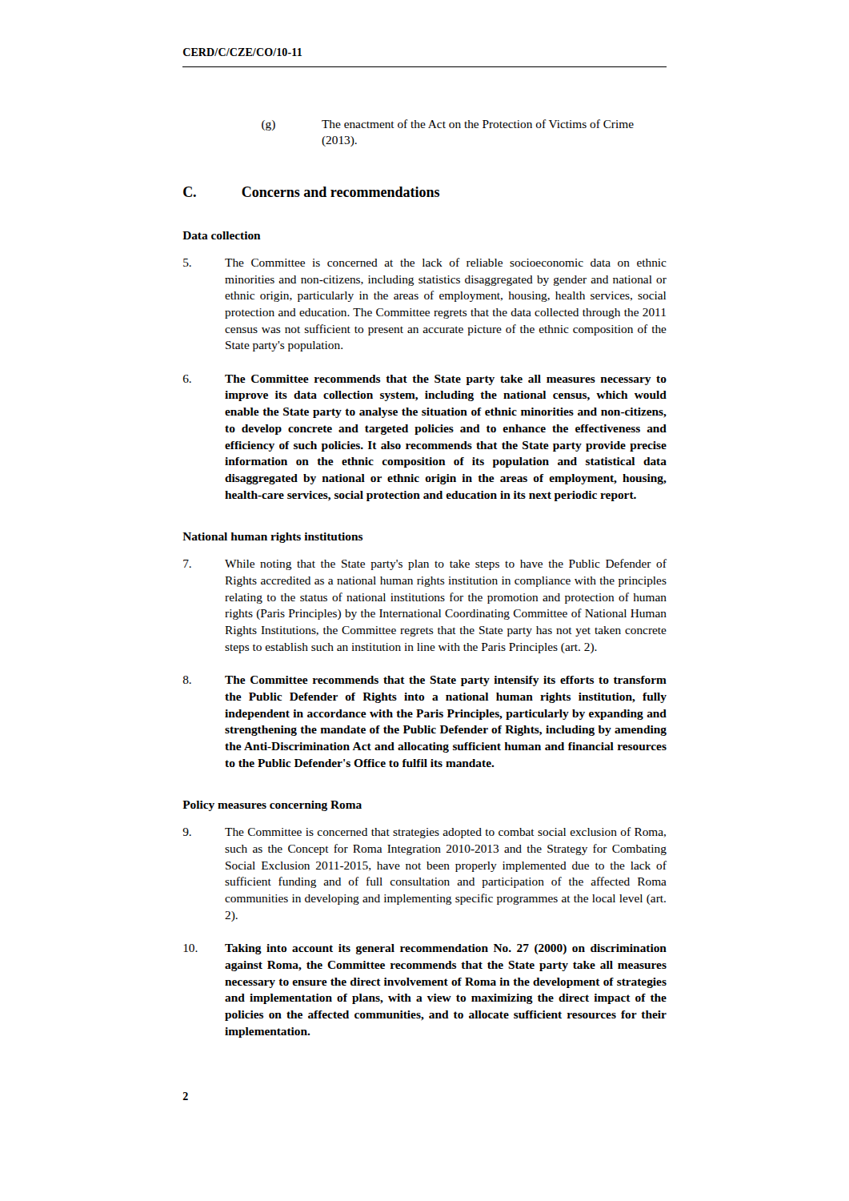CERD/C/CZE/CO/10-11
(g) The enactment of the Act on the Protection of Victims of Crime (2013).
C. Concerns and recommendations
Data collection
5. The Committee is concerned at the lack of reliable socioeconomic data on ethnic minorities and non-citizens, including statistics disaggregated by gender and national or ethnic origin, particularly in the areas of employment, housing, health services, social protection and education. The Committee regrets that the data collected through the 2011 census was not sufficient to present an accurate picture of the ethnic composition of the State party's population.
6. The Committee recommends that the State party take all measures necessary to improve its data collection system, including the national census, which would enable the State party to analyse the situation of ethnic minorities and non-citizens, to develop concrete and targeted policies and to enhance the effectiveness and efficiency of such policies. It also recommends that the State party provide precise information on the ethnic composition of its population and statistical data disaggregated by national or ethnic origin in the areas of employment, housing, health-care services, social protection and education in its next periodic report.
National human rights institutions
7. While noting that the State party's plan to take steps to have the Public Defender of Rights accredited as a national human rights institution in compliance with the principles relating to the status of national institutions for the promotion and protection of human rights (Paris Principles) by the International Coordinating Committee of National Human Rights Institutions, the Committee regrets that the State party has not yet taken concrete steps to establish such an institution in line with the Paris Principles (art. 2).
8. The Committee recommends that the State party intensify its efforts to transform the Public Defender of Rights into a national human rights institution, fully independent in accordance with the Paris Principles, particularly by expanding and strengthening the mandate of the Public Defender of Rights, including by amending the Anti-Discrimination Act and allocating sufficient human and financial resources to the Public Defender's Office to fulfil its mandate.
Policy measures concerning Roma
9. The Committee is concerned that strategies adopted to combat social exclusion of Roma, such as the Concept for Roma Integration 2010-2013 and the Strategy for Combating Social Exclusion 2011-2015, have not been properly implemented due to the lack of sufficient funding and of full consultation and participation of the affected Roma communities in developing and implementing specific programmes at the local level (art. 2).
10. Taking into account its general recommendation No. 27 (2000) on discrimination against Roma, the Committee recommends that the State party take all measures necessary to ensure the direct involvement of Roma in the development of strategies and implementation of plans, with a view to maximizing the direct impact of the policies on the affected communities, and to allocate sufficient resources for their implementation.
2